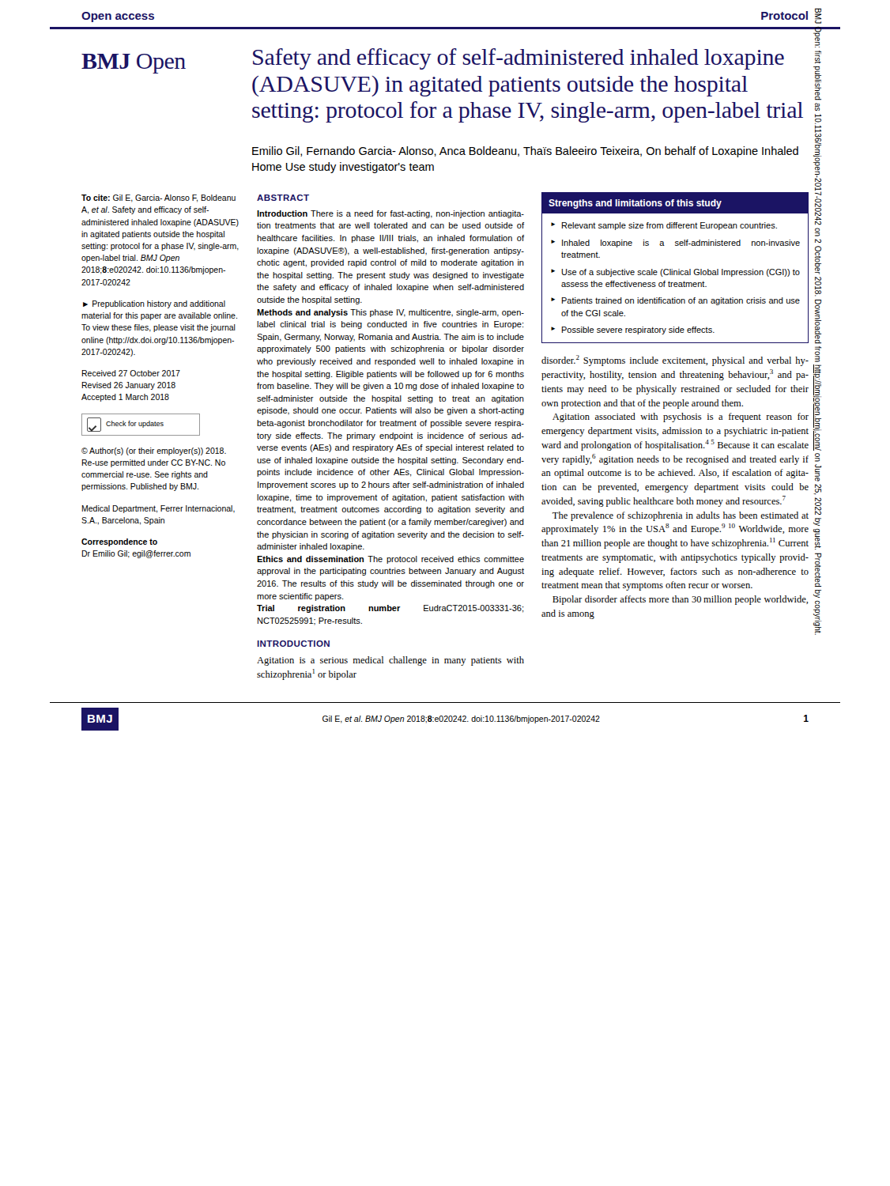BMJ Open: first published as 10.1136/bmjopen-2017-020242 on 2 October 2018. Downloaded from http://bmjopen.bmj.com/ on June 25, 2022 by guest. Protected by copyright.
Open access
Protocol
BMJ Open
Safety and efficacy of self-administered inhaled loxapine (ADASUVE) in agitated patients outside the hospital setting: protocol for a phase IV, single-arm, open-label trial
Emilio Gil, Fernando Garcia- Alonso, Anca Boldeanu, Thaïs Baleeiro Teixeira, On behalf of Loxapine Inhaled Home Use study investigator's team
To cite: Gil E, Garcia- Alonso F, Boldeanu A, et al. Safety and efficacy of self-administered inhaled loxapine (ADASUVE) in agitated patients outside the hospital setting: protocol for a phase IV, single-arm, open-label trial. BMJ Open 2018;8:e020242. doi:10.1136/bmjopen-2017-020242
► Prepublication history and additional material for this paper are available online. To view these files, please visit the journal online (http://dx.doi.org/10.1136/bmjopen-2017-020242).
Received 27 October 2017
Revised 26 January 2018
Accepted 1 March 2018
Check for updates
© Author(s) (or their employer(s)) 2018. Re-use permitted under CC BY-NC. No commercial re-use. See rights and permissions. Published by BMJ.
Medical Department, Ferrer Internacional, S.A., Barcelona, Spain
Correspondence to
Dr Emilio Gil; egil@ferrer.com
Abstract
Introduction There is a need for fast-acting, non-injection antiagitation treatments that are well tolerated and can be used outside of healthcare facilities. In phase II/III trials, an inhaled formulation of loxapine (ADASUVE®), a well-established, first-generation antipsychotic agent, provided rapid control of mild to moderate agitation in the hospital setting. The present study was designed to investigate the safety and efficacy of inhaled loxapine when self-administered outside the hospital setting.
Methods and analysis This phase IV, multicentre, single-arm, open-label clinical trial is being conducted in five countries in Europe: Spain, Germany, Norway, Romania and Austria. The aim is to include approximately 500 patients with schizophrenia or bipolar disorder who previously received and responded well to inhaled loxapine in the hospital setting. Eligible patients will be followed up for 6 months from baseline. They will be given a 10 mg dose of inhaled loxapine to self-administer outside the hospital setting to treat an agitation episode, should one occur. Patients will also be given a short-acting beta-agonist bronchodilator for treatment of possible severe respiratory side effects. The primary endpoint is incidence of serious adverse events (AEs) and respiratory AEs of special interest related to use of inhaled loxapine outside the hospital setting. Secondary endpoints include incidence of other AEs, Clinical Global Impression-Improvement scores up to 2 hours after self-administration of inhaled loxapine, time to improvement of agitation, patient satisfaction with treatment, treatment outcomes according to agitation severity and concordance between the patient (or a family member/caregiver) and the physician in scoring of agitation severity and the decision to self-administer inhaled loxapine.
Ethics and dissemination The protocol received ethics committee approval in the participating countries between January and August 2016. The results of this study will be disseminated through one or more scientific papers.
Trial registration number EudraCT2015-003331-36; NCT02525991; Pre-results.
Introduction
Agitation is a serious medical challenge in many patients with schizophrenia1 or bipolar
Strengths and limitations of this study
Relevant sample size from different European countries.
Inhaled loxapine is a self-administered non-invasive treatment.
Use of a subjective scale (Clinical Global Impression (CGI)) to assess the effectiveness of treatment.
Patients trained on identification of an agitation crisis and use of the CGI scale.
Possible severe respiratory side effects.
disorder.2 Symptoms include excitement, physical and verbal hyperactivity, hostility, tension and threatening behaviour,3 and patients may need to be physically restrained or secluded for their own protection and that of the people around them.
Agitation associated with psychosis is a frequent reason for emergency department visits, admission to a psychiatric in-patient ward and prolongation of hospitalisation.4 5 Because it can escalate very rapidly,6 agitation needs to be recognised and treated early if an optimal outcome is to be achieved. Also, if escalation of agitation can be prevented, emergency department visits could be avoided, saving public healthcare both money and resources.7
The prevalence of schizophrenia in adults has been estimated at approximately 1% in the USA8 and Europe.9 10 Worldwide, more than 21 million people are thought to have schizophrenia.11 Current treatments are symptomatic, with antipsychotics typically providing adequate relief. However, factors such as non-adherence to treatment mean that symptoms often recur or worsen.
Bipolar disorder affects more than 30 million people worldwide, and is among
BMJ
Gil E, et al. BMJ Open 2018;8:e020242. doi:10.1136/bmjopen-2017-020242
1